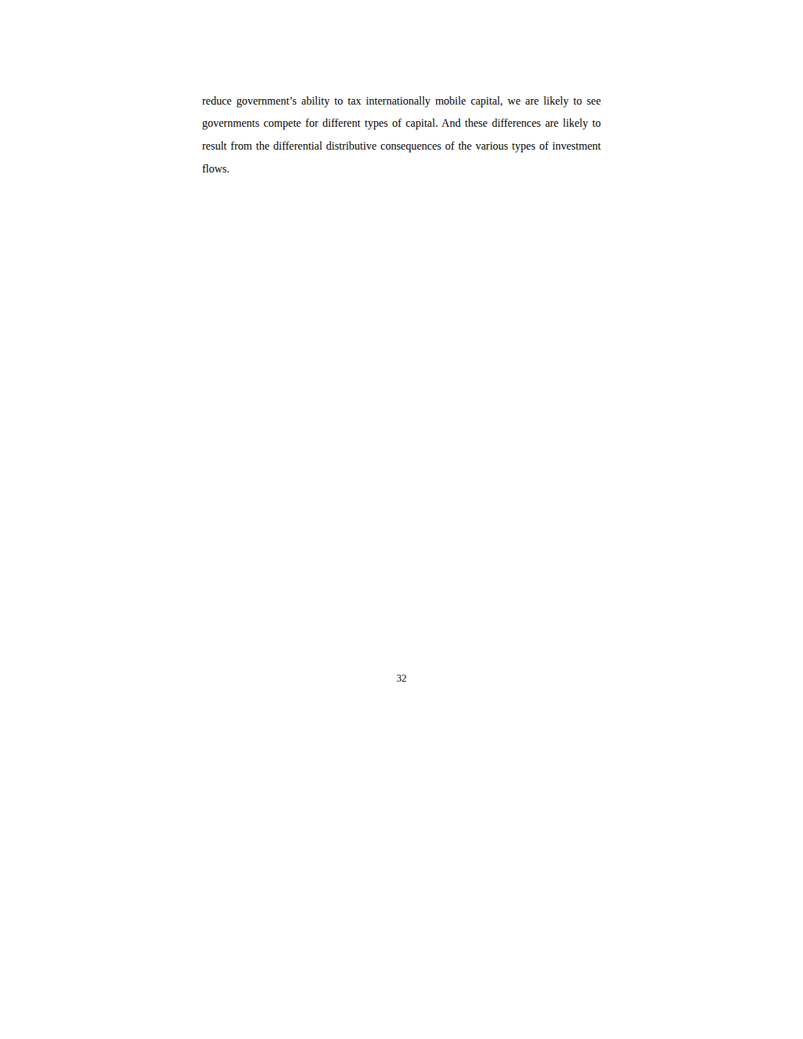reduce government’s ability to tax internationally mobile capital, we are likely to see governments compete for different types of capital. And these differences are likely to result from the differential distributive consequences of the various types of investment flows.
32